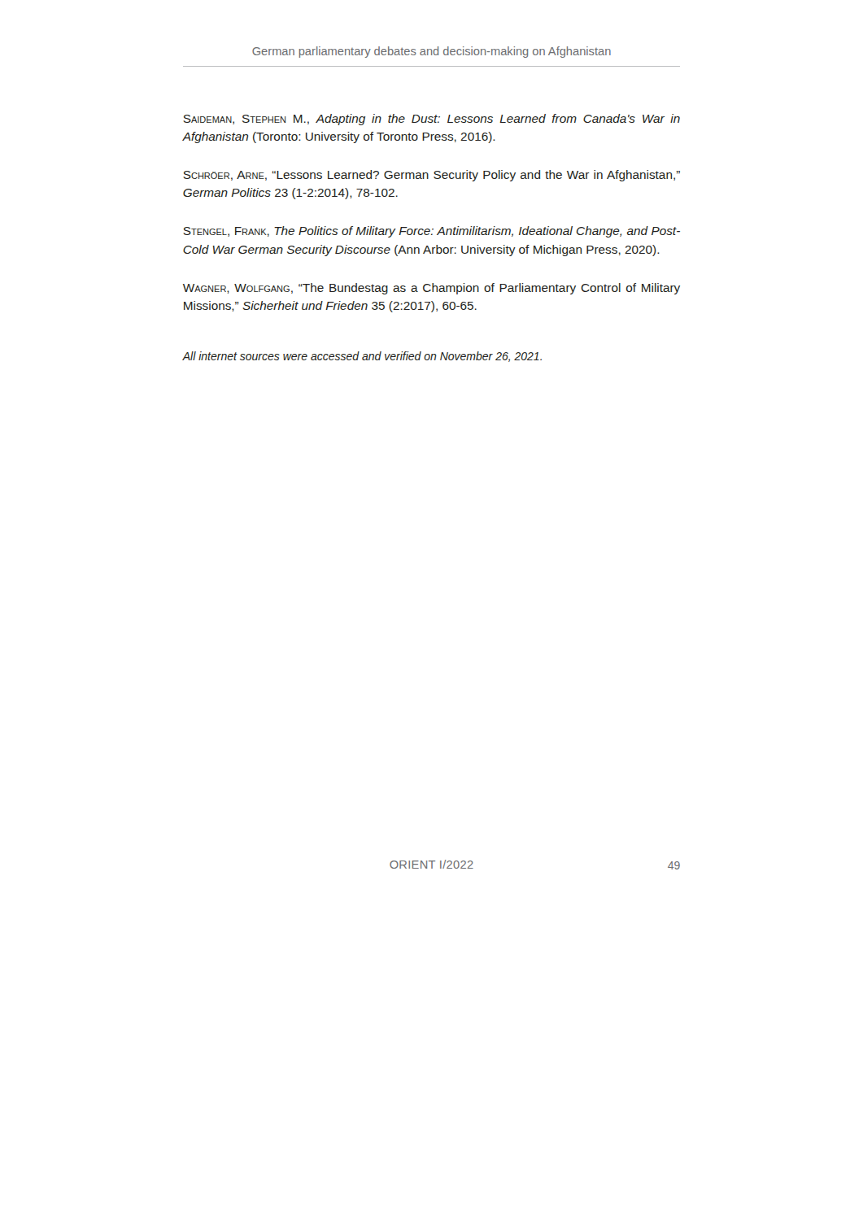German parliamentary debates and decision-making on Afghanistan
Saideman, Stephen M., Adapting in the Dust: Lessons Learned from Canada's War in Afghanistan (Toronto: University of Toronto Press, 2016).
Schröer, Arne, “Lessons Learned? German Security Policy and the War in Afghanistan,” German Politics 23 (1-2:2014), 78-102.
Stengel, Frank, The Politics of Military Force: Antimilitarism, Ideational Change, and Post-Cold War German Security Discourse (Ann Arbor: University of Michigan Press, 2020).
Wagner, Wolfgang, “The Bundestag as a Champion of Parliamentary Control of Military Missions,” Sicherheit und Frieden 35 (2:2017), 60-65.
All internet sources were accessed and verified on November 26, 2021.
ORIENT I/2022 49